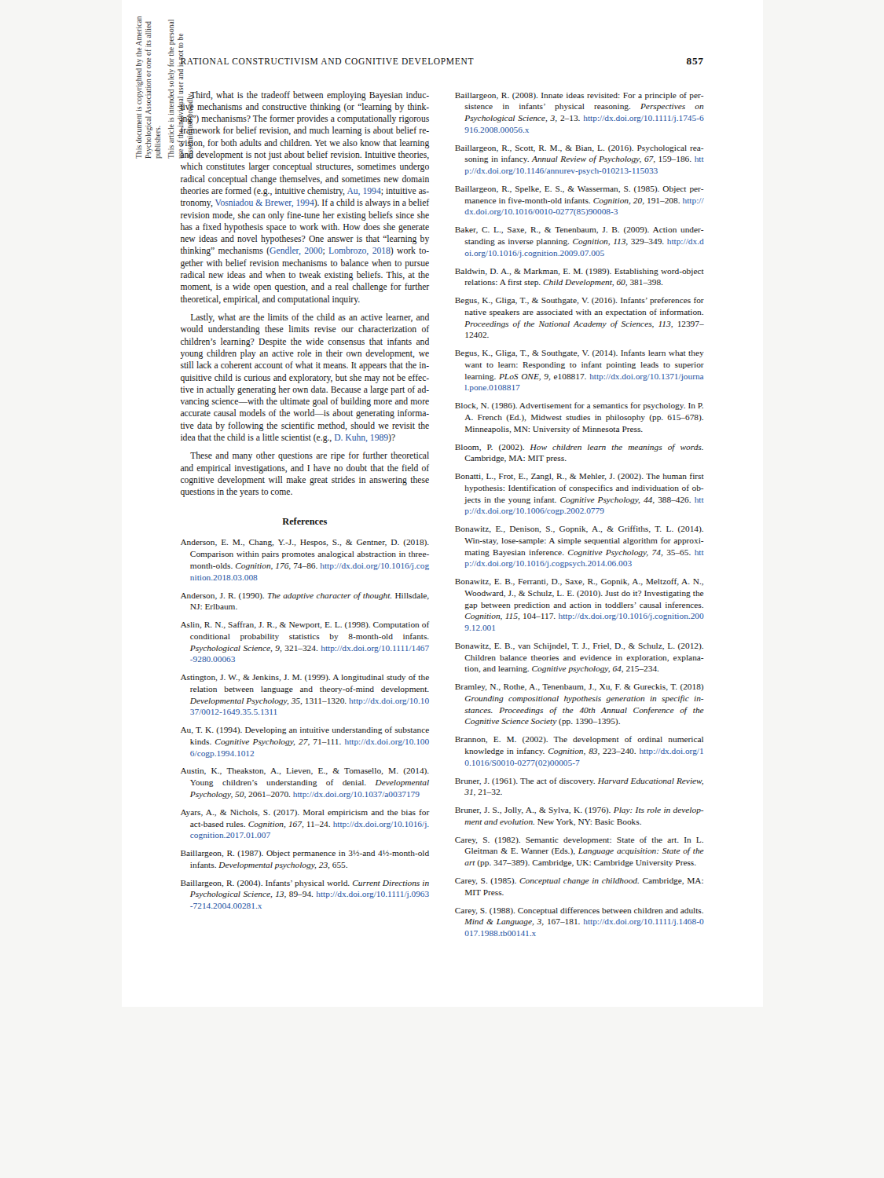This document is copyrighted by the American Psychological Association or one of its allied publishers.
This article is intended solely for the personal use of the individual user and is not to be disseminated broadly.
Rational Constructivism and Cognitive Development 857
Third, what is the tradeoff between employing Bayesian inductive mechanisms and constructive thinking (or “learning by thinking”) mechanisms? The former provides a computationally rigorous framework for belief revision, and much learning is about belief revision, for both adults and children. Yet we also know that learning and development is not just about belief revision. Intuitive theories, which constitutes larger conceptual structures, sometimes undergo radical conceptual change themselves, and sometimes new domain theories are formed (e.g., intuitive chemistry, Au, 1994; intuitive astronomy, Vosniadou & Brewer, 1994). If a child is always in a belief revision mode, she can only fine-tune her existing beliefs since she has a fixed hypothesis space to work with. How does she generate new ideas and novel hypotheses? One answer is that “learning by thinking” mechanisms (Gendler, 2000; Lombrozo, 2018) work together with belief revision mechanisms to balance when to pursue radical new ideas and when to tweak existing beliefs. This, at the moment, is a wide open question, and a real challenge for further theoretical, empirical, and computational inquiry.
Lastly, what are the limits of the child as an active learner, and would understanding these limits revise our characterization of children’s learning? Despite the wide consensus that infants and young children play an active role in their own development, we still lack a coherent account of what it means. It appears that the inquisitive child is curious and exploratory, but she may not be effective in actually generating her own data. Because a large part of advancing science—with the ultimate goal of building more and more accurate causal models of the world—is about generating informative data by following the scientific method, should we revisit the idea that the child is a little scientist (e.g., D. Kuhn, 1989)?
These and many other questions are ripe for further theoretical and empirical investigations, and I have no doubt that the field of cognitive development will make great strides in answering these questions in the years to come.
References
Anderson, E. M., Chang, Y.-J., Hespos, S., & Gentner, D. (2018). Comparison within pairs promotes analogical abstraction in three-month-olds. Cognition, 176, 74–86. http://dx.doi.org/10.1016/j.cognition.2018.03.008
Anderson, J. R. (1990). The adaptive character of thought. Hillsdale, NJ: Erlbaum.
Aslin, R. N., Saffran, J. R., & Newport, E. L. (1998). Computation of conditional probability statistics by 8-month-old infants. Psychological Science, 9, 321–324. http://dx.doi.org/10.1111/1467-9280.00063
Astington, J. W., & Jenkins, J. M. (1999). A longitudinal study of the relation between language and theory-of-mind development. Developmental Psychology, 35, 1311–1320. http://dx.doi.org/10.1037/0012-1649.35.5.1311
Au, T. K. (1994). Developing an intuitive understanding of substance kinds. Cognitive Psychology, 27, 71–111. http://dx.doi.org/10.1006/cogp.1994.1012
Austin, K., Theakston, A., Lieven, E., & Tomasello, M. (2014). Young children’s understanding of denial. Developmental Psychology, 50, 2061–2070. http://dx.doi.org/10.1037/a0037179
Ayars, A., & Nichols, S. (2017). Moral empiricism and the bias for act-based rules. Cognition, 167, 11–24. http://dx.doi.org/10.1016/j.cognition.2017.01.007
Baillargeon, R. (1987). Object permanence in 3½-and 4½-month-old infants. Developmental psychology, 23, 655.
Baillargeon, R. (2004). Infants’ physical world. Current Directions in Psychological Science, 13, 89–94. http://dx.doi.org/10.1111/j.0963-7214.2004.00281.x
Baillargeon, R. (2008). Innate ideas revisited: For a principle of persistence in infants’ physical reasoning. Perspectives on Psychological Science, 3, 2–13. http://dx.doi.org/10.1111/j.1745-6916.2008.00056.x
Baillargeon, R., Scott, R. M., & Bian, L. (2016). Psychological reasoning in infancy. Annual Review of Psychology, 67, 159–186. http://dx.doi.org/10.1146/annurev-psych-010213-115033
Baillargeon, R., Spelke, E. S., & Wasserman, S. (1985). Object permanence in five-month-old infants. Cognition, 20, 191–208. http://dx.doi.org/10.1016/0010-0277(85)90008-3
Baker, C. L., Saxe, R., & Tenenbaum, J. B. (2009). Action understanding as inverse planning. Cognition, 113, 329–349. http://dx.doi.org/10.1016/j.cognition.2009.07.005
Baldwin, D. A., & Markman, E. M. (1989). Establishing word-object relations: A first step. Child Development, 60, 381–398.
Begus, K., Gliga, T., & Southgate, V. (2016). Infants’ preferences for native speakers are associated with an expectation of information. Proceedings of the National Academy of Sciences, 113, 12397–12402.
Begus, K., Gliga, T., & Southgate, V. (2014). Infants learn what they want to learn: Responding to infant pointing leads to superior learning. PLoS ONE, 9, e108817. http://dx.doi.org/10.1371/journal.pone.0108817
Block, N. (1986). Advertisement for a semantics for psychology. In P. A. French (Ed.), Midwest studies in philosophy (pp. 615–678). Minneapolis, MN: University of Minnesota Press.
Bloom, P. (2002). How children learn the meanings of words. Cambridge, MA: MIT press.
Bonatti, L., Frot, E., Zangl, R., & Mehler, J. (2002). The human first hypothesis: Identification of conspecifics and individuation of objects in the young infant. Cognitive Psychology, 44, 388–426. http://dx.doi.org/10.1006/cogp.2002.0779
Bonawitz, E., Denison, S., Gopnik, A., & Griffiths, T. L. (2014). Win-stay, lose-sample: A simple sequential algorithm for approximating Bayesian inference. Cognitive Psychology, 74, 35–65. http://dx.doi.org/10.1016/j.cogpsych.2014.06.003
Bonawitz, E. B., Ferranti, D., Saxe, R., Gopnik, A., Meltzoff, A. N., Woodward, J., & Schulz, L. E. (2010). Just do it? Investigating the gap between prediction and action in toddlers’ causal inferences. Cognition, 115, 104–117. http://dx.doi.org/10.1016/j.cognition.2009.12.001
Bonawitz, E. B., van Schijndel, T. J., Friel, D., & Schulz, L. (2012). Children balance theories and evidence in exploration, explanation, and learning. Cognitive psychology, 64, 215–234.
Bramley, N., Rothe, A., Tenenbaum, J., Xu, F. & Gureckis, T. (2018) Grounding compositional hypothesis generation in specific instances. Proceedings of the 40th Annual Conference of the Cognitive Science Society (pp. 1390–1395).
Brannon, E. M. (2002). The development of ordinal numerical knowledge in infancy. Cognition, 83, 223–240. http://dx.doi.org/10.1016/S0010-0277(02)00005-7
Bruner, J. (1961). The act of discovery. Harvard Educational Review, 31, 21–32.
Bruner, J. S., Jolly, A., & Sylva, K. (1976). Play: Its role in development and evolution. New York, NY: Basic Books.
Carey, S. (1982). Semantic development: State of the art. In L. Gleitman & E. Wanner (Eds.), Language acquisition: State of the art (pp. 347–389). Cambridge, UK: Cambridge University Press.
Carey, S. (1985). Conceptual change in childhood. Cambridge, MA: MIT Press.
Carey, S. (1988). Conceptual differences between children and adults. Mind & Language, 3, 167–181. http://dx.doi.org/10.1111/j.1468-0017.1988.tb00141.x